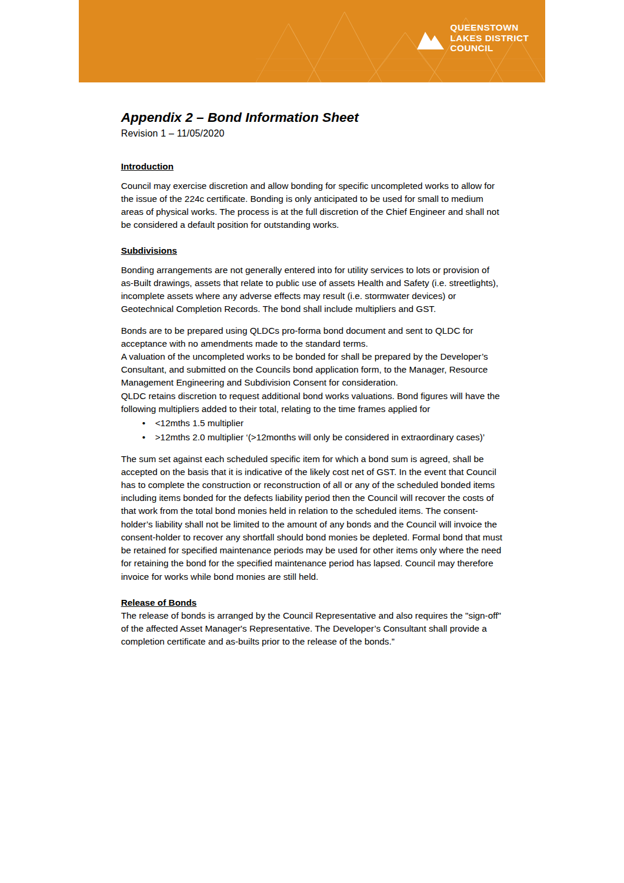Queenstown
Lakes District
Council
Appendix 2 – Bond Information Sheet
Revision 1 – 11/05/2020
Introduction
Council may exercise discretion and allow bonding for specific uncompleted works to allow for the issue of the 224c certificate. Bonding is only anticipated to be used for small to medium areas of physical works. The process is at the full discretion of the Chief Engineer and shall not be considered a default position for outstanding works.
Subdivisions
Bonding arrangements are not generally entered into for utility services to lots or provision of as-Built drawings, assets that relate to public use of assets Health and Safety (i.e. streetlights), incomplete assets where any adverse effects may result (i.e. stormwater devices) or Geotechnical Completion Records. The bond shall include multipliers and GST.
Bonds are to be prepared using QLDCs pro-forma bond document and sent to QLDC for acceptance with no amendments made to the standard terms.
A valuation of the uncompleted works to be bonded for shall be prepared by the Developer’s Consultant, and submitted on the Councils bond application form, to the Manager, Resource Management Engineering and Subdivision Consent for consideration.
QLDC retains discretion to request additional bond works valuations. Bond figures will have the following multipliers added to their total, relating to the time frames applied for
<12mths 1.5 multiplier
>12mths 2.0 multiplier ‘(>12months will only be considered in extraordinary cases)’
The sum set against each scheduled specific item for which a bond sum is agreed, shall be accepted on the basis that it is indicative of the likely cost net of GST. In the event that Council has to complete the construction or reconstruction of all or any of the scheduled bonded items including items bonded for the defects liability period then the Council will recover the costs of that work from the total bond monies held in relation to the scheduled items. The consent-holder’s liability shall not be limited to the amount of any bonds and the Council will invoice the consent-holder to recover any shortfall should bond monies be depleted. Formal bond that must be retained for specified maintenance periods may be used for other items only where the need for retaining the bond for the specified maintenance period has lapsed. Council may therefore invoice for works while bond monies are still held.
Release of Bonds
The release of bonds is arranged by the Council Representative and also requires the "sign-off" of the affected Asset Manager's Representative. The Developer’s Consultant shall provide a completion certificate and as-builts prior to the release of the bonds.”